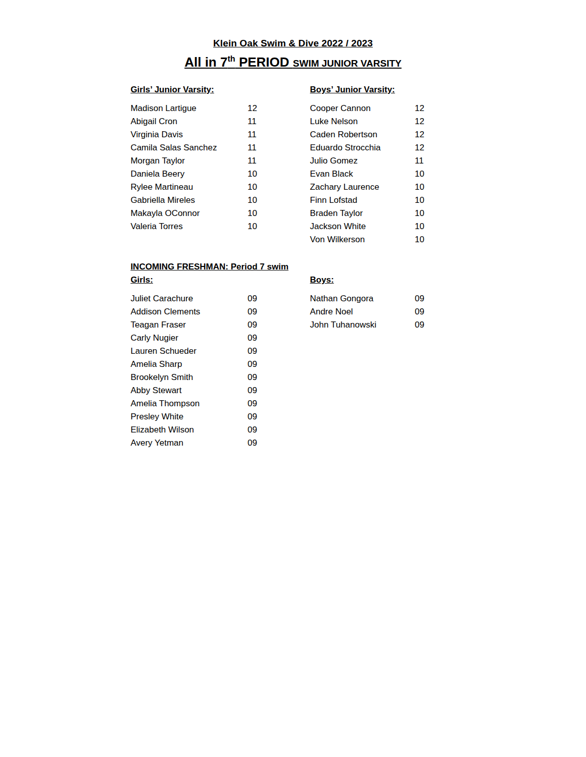Klein Oak Swim & Dive 2022 / 2023
All in 7th PERIOD SWIM JUNIOR VARSITY
Girls’ Junior Varsity:
| Madison Lartigue | 12 |
| Abigail Cron | 11 |
| Virginia Davis | 11 |
| Camila Salas Sanchez | 11 |
| Morgan Taylor | 11 |
| Daniela Beery | 10 |
| Rylee Martineau | 10 |
| Gabriella Mireles | 10 |
| Makayla OConnor | 10 |
| Valeria Torres | 10 |
Boys’ Junior Varsity:
| Cooper Cannon | 12 |
| Luke Nelson | 12 |
| Caden Robertson | 12 |
| Eduardo Strocchia | 12 |
| Julio Gomez | 11 |
| Evan Black | 10 |
| Zachary Laurence | 10 |
| Finn Lofstad | 10 |
| Braden Taylor | 10 |
| Jackson White | 10 |
| Von Wilkerson | 10 |
INCOMING FRESHMAN: Period 7 swim
Girls:
| Juliet Carachure | 09 |
| Addison Clements | 09 |
| Teagan Fraser | 09 |
| Carly Nugier | 09 |
| Lauren Schueder | 09 |
| Amelia Sharp | 09 |
| Brookelyn Smith | 09 |
| Abby Stewart | 09 |
| Amelia Thompson | 09 |
| Presley White | 09 |
| Elizabeth Wilson | 09 |
| Avery Yetman | 09 |
Boys:
| Nathan Gongora | 09 |
| Andre Noel | 09 |
| John Tuhanowski | 09 |